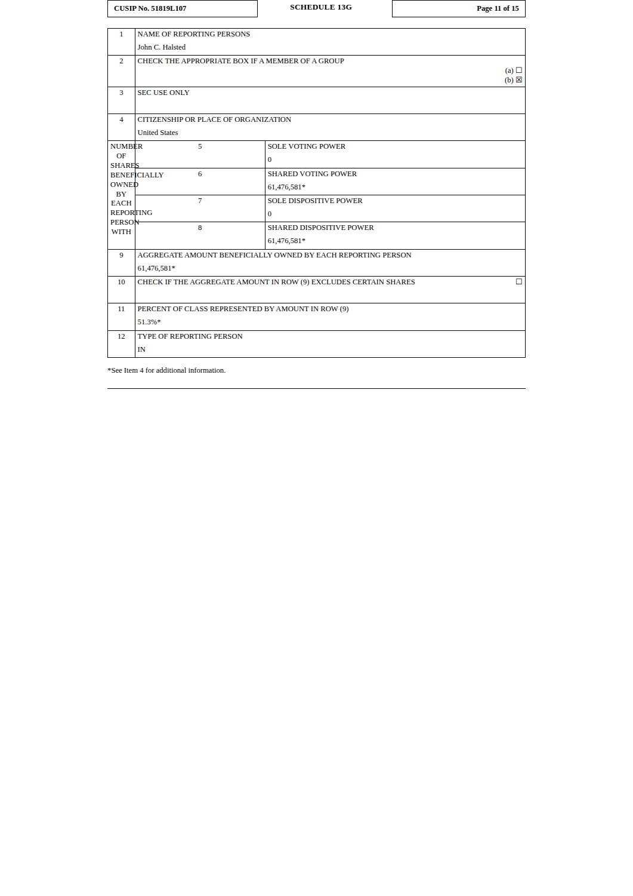| CUSIP No. 51819L107 | SCHEDULE 13G | Page 11 of 15 |
| 1 | NAME OF REPORTING PERSONS John C. Halsted |
| 2 | CHECK THE APPROPRIATE BOX IF A MEMBER OF A GROUP (a) ☐ (b) ☒ |
| 3 | SEC USE ONLY |
| 4 | CITIZENSHIP OR PLACE OF ORGANIZATION United States |
| NUMBER OF SHARES BENEFICIALLY OWNED BY EACH REPORTING PERSON WITH | 5 | SOLE VOTING POWER 0 |
| 6 | SHARED VOTING POWER 61,476,581* |
| 7 | SOLE DISPOSITIVE POWER 0 |
| 8 | SHARED DISPOSITIVE POWER 61,476,581* |
| 9 | AGGREGATE AMOUNT BENEFICIALLY OWNED BY EACH REPORTING PERSON 61,476,581* |
| 10 | CHECK IF THE AGGREGATE AMOUNT IN ROW (9) EXCLUDES CERTAIN SHARES ☐ |
| 11 | PERCENT OF CLASS REPRESENTED BY AMOUNT IN ROW (9) 51.3%* |
| 12 | TYPE OF REPORTING PERSON IN |
*See Item 4 for additional information.